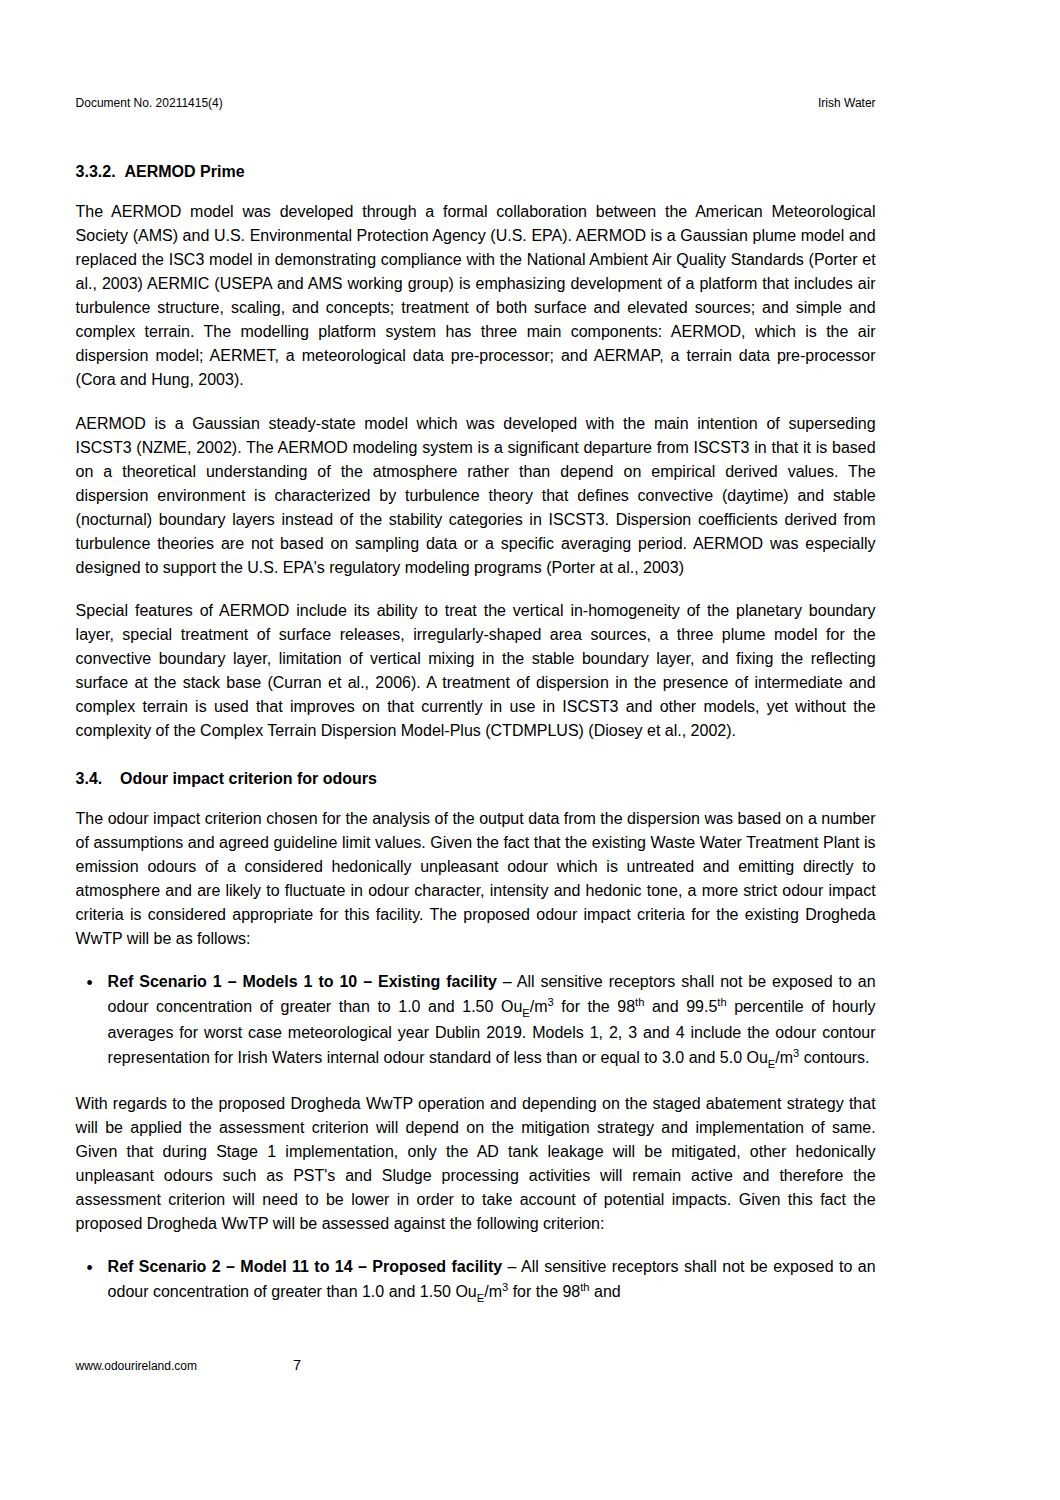Document No. 20211415(4) Irish Water
3.3.2. AERMOD Prime
The AERMOD model was developed through a formal collaboration between the American Meteorological Society (AMS) and U.S. Environmental Protection Agency (U.S. EPA). AERMOD is a Gaussian plume model and replaced the ISC3 model in demonstrating compliance with the National Ambient Air Quality Standards (Porter et al., 2003) AERMIC (USEPA and AMS working group) is emphasizing development of a platform that includes air turbulence structure, scaling, and concepts; treatment of both surface and elevated sources; and simple and complex terrain. The modelling platform system has three main components: AERMOD, which is the air dispersion model; AERMET, a meteorological data pre-processor; and AERMAP, a terrain data pre-processor (Cora and Hung, 2003).
AERMOD is a Gaussian steady-state model which was developed with the main intention of superseding ISCST3 (NZME, 2002). The AERMOD modeling system is a significant departure from ISCST3 in that it is based on a theoretical understanding of the atmosphere rather than depend on empirical derived values. The dispersion environment is characterized by turbulence theory that defines convective (daytime) and stable (nocturnal) boundary layers instead of the stability categories in ISCST3. Dispersion coefficients derived from turbulence theories are not based on sampling data or a specific averaging period. AERMOD was especially designed to support the U.S. EPA's regulatory modeling programs (Porter at al., 2003)
Special features of AERMOD include its ability to treat the vertical in-homogeneity of the planetary boundary layer, special treatment of surface releases, irregularly-shaped area sources, a three plume model for the convective boundary layer, limitation of vertical mixing in the stable boundary layer, and fixing the reflecting surface at the stack base (Curran et al., 2006). A treatment of dispersion in the presence of intermediate and complex terrain is used that improves on that currently in use in ISCST3 and other models, yet without the complexity of the Complex Terrain Dispersion Model-Plus (CTDMPLUS) (Diosey et al., 2002).
3.4. Odour impact criterion for odours
The odour impact criterion chosen for the analysis of the output data from the dispersion was based on a number of assumptions and agreed guideline limit values. Given the fact that the existing Waste Water Treatment Plant is emission odours of a considered hedonically unpleasant odour which is untreated and emitting directly to atmosphere and are likely to fluctuate in odour character, intensity and hedonic tone, a more strict odour impact criteria is considered appropriate for this facility. The proposed odour impact criteria for the existing Drogheda WwTP will be as follows:
Ref Scenario 1 – Models 1 to 10 – Existing facility – All sensitive receptors shall not be exposed to an odour concentration of greater than to 1.0 and 1.50 OuE/m3 for the 98th and 99.5th percentile of hourly averages for worst case meteorological year Dublin 2019. Models 1, 2, 3 and 4 include the odour contour representation for Irish Waters internal odour standard of less than or equal to 3.0 and 5.0 OuE/m3 contours.
With regards to the proposed Drogheda WwTP operation and depending on the staged abatement strategy that will be applied the assessment criterion will depend on the mitigation strategy and implementation of same. Given that during Stage 1 implementation, only the AD tank leakage will be mitigated, other hedonically unpleasant odours such as PST's and Sludge processing activities will remain active and therefore the assessment criterion will need to be lower in order to take account of potential impacts. Given this fact the proposed Drogheda WwTP will be assessed against the following criterion:
Ref Scenario 2 – Model 11 to 14 – Proposed facility – All sensitive receptors shall not be exposed to an odour concentration of greater than 1.0 and 1.50 OuE/m3 for the 98th and
www.odourireland.com 7